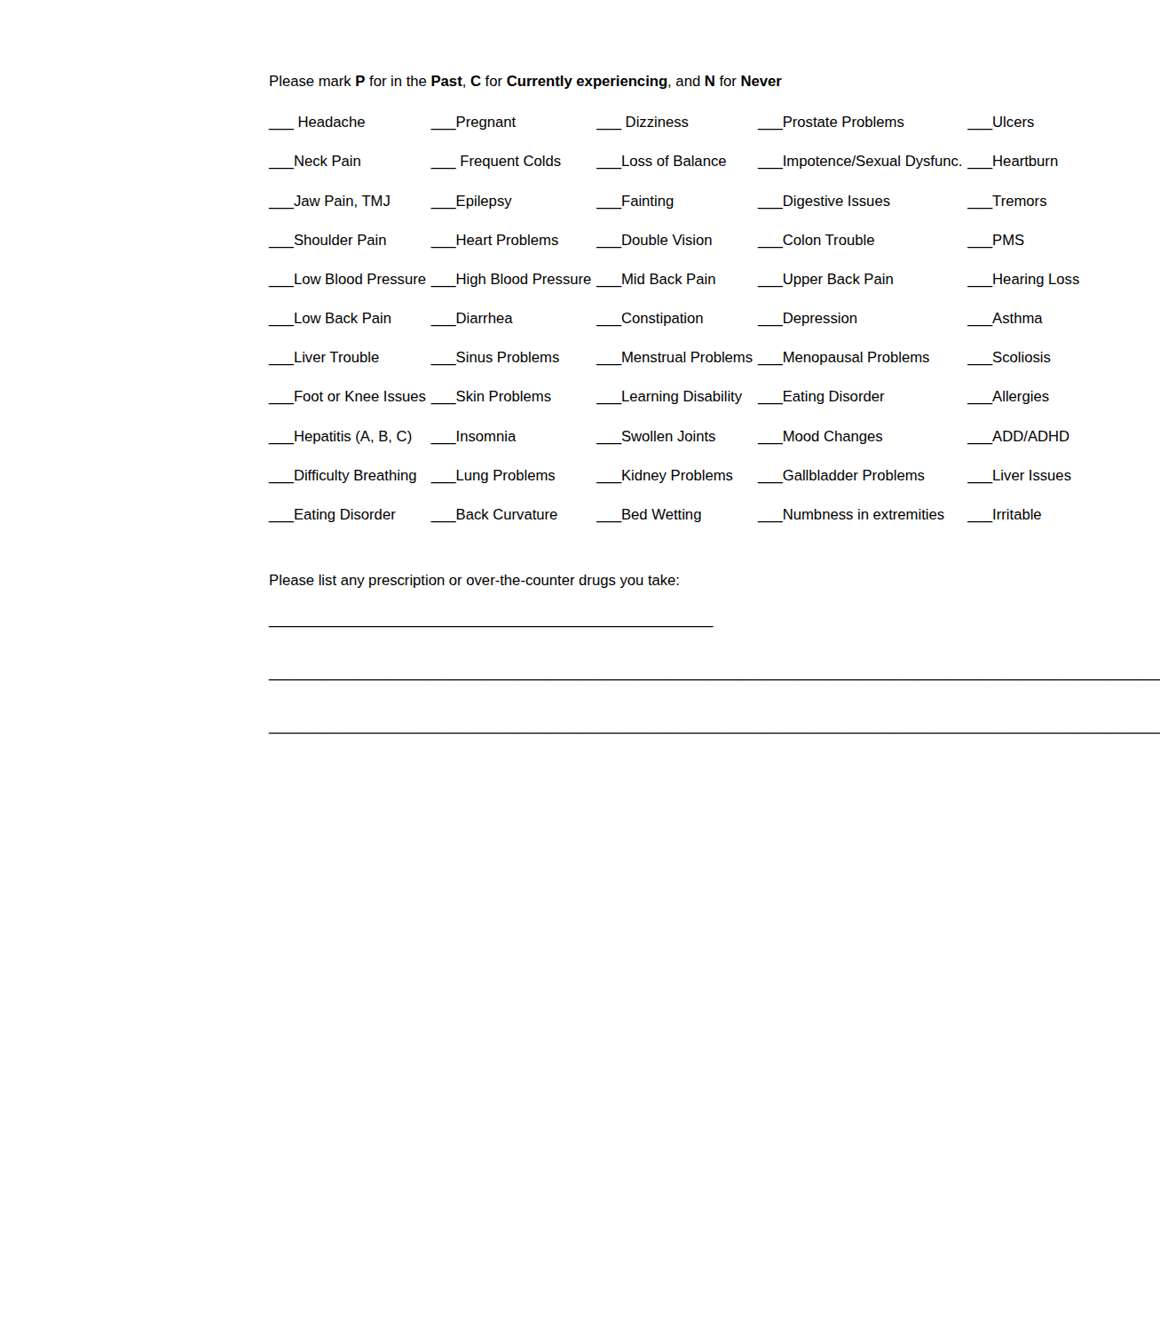Please mark P for in the Past, C for Currently experiencing, and N for Never
| ___ Headache | ___ Pregnant | ___ Dizziness | ___ Prostate Problems | ___ Ulcers |
| ___ Neck Pain | ___ Frequent Colds | ___ Loss of Balance | ___ Impotence/Sexual Dysfunc. | ___ Heartburn |
| ___ Jaw Pain, TMJ | ___ Epilepsy | ___ Fainting | ___ Digestive Issues | ___ Tremors |
| ___ Shoulder Pain | ___ Heart Problems | ___ Double Vision | ___ Colon Trouble | ___ PMS |
| ___ Low Blood Pressure | ___ High Blood Pressure | ___ Mid Back Pain | ___ Upper Back Pain | ___ Hearing Loss |
| ___ Low Back Pain | ___ Diarrhea | ___ Constipation | ___ Depression | ___ Asthma |
| ___ Liver Trouble | ___ Sinus Problems | ___ Menstrual Problems | ___ Menopausal Problems | ___ Scoliosis |
| ___ Foot or Knee Issues | ___ Skin Problems | ___ Learning Disability | ___ Eating Disorder | ___ Allergies |
| ___ Hepatitis (A, B, C) | ___ Insomnia | ___ Swollen Joints | ___ Mood Changes | ___ ADD/ADHD |
| ___ Difficulty Breathing | ___ Lung Problems | ___ Kidney Problems | ___ Gallbladder Problems | ___ Liver Issues |
| ___ Eating Disorder | ___ Back Curvature | ___ Bed Wetting | ___ Numbness in extremities | ___ Irritable |
Please list any prescription or over-the-counter drugs you take: ______________________________________________________
_______________________________________________________________________________________________________________
_______________________________________________________________________________________________________________